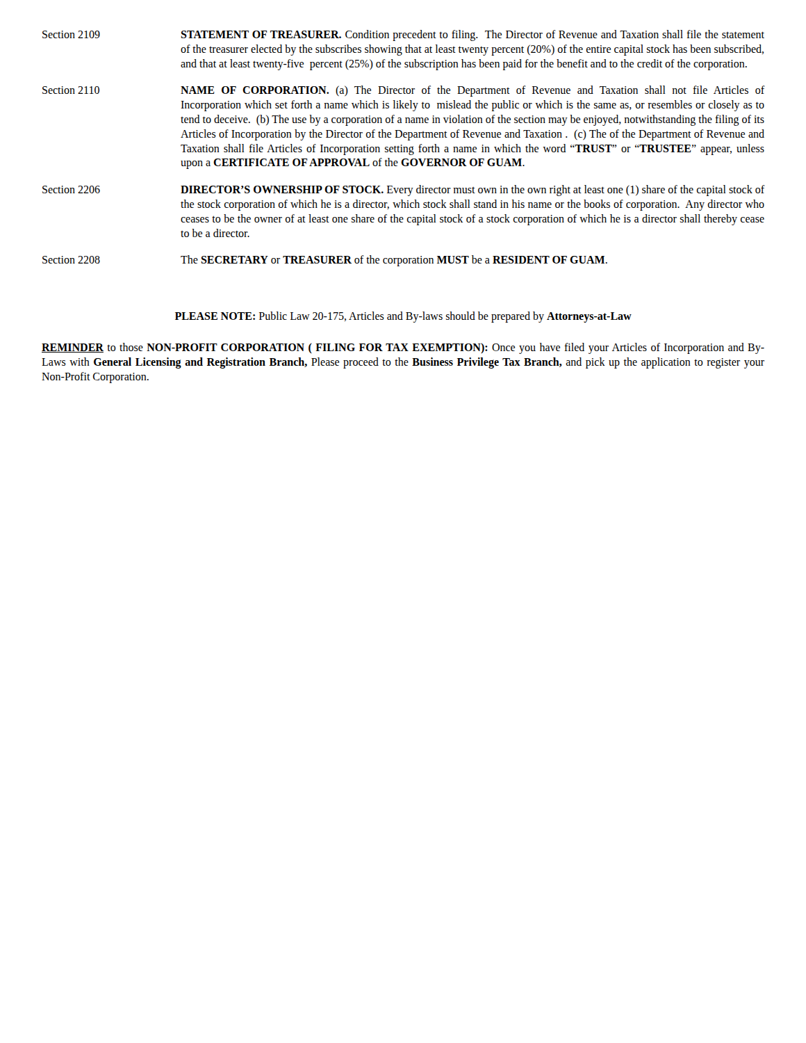Section 2109
STATEMENT OF TREASURER. Condition precedent to filing. The Director of Revenue and Taxation shall file the statement of the treasurer elected by the subscribes showing that at least twenty percent (20%) of the entire capital stock has been subscribed, and that at least twenty-five percent (25%) of the subscription has been paid for the benefit and to the credit of the corporation.
Section 2110
NAME OF CORPORATION. (a) The Director of the Department of Revenue and Taxation shall not file Articles of Incorporation which set forth a name which is likely to mislead the public or which is the same as, or resembles or closely as to tend to deceive. (b) The use by a corporation of a name in violation of the section may be enjoyed, notwithstanding the filing of its Articles of Incorporation by the Director of the Department of Revenue and Taxation . (c) The of the Department of Revenue and Taxation shall file Articles of Incorporation setting forth a name in which the word “TRUST” or “TRUSTEE” appear, unless upon a CERTIFICATE OF APPROVAL of the GOVERNOR OF GUAM.
Section 2206
DIRECTOR’S OWNERSHIP OF STOCK. Every director must own in the own right at least one (1) share of the capital stock of the stock corporation of which he is a director, which stock shall stand in his name or the books of corporation. Any director who ceases to be the owner of at least one share of the capital stock of a stock corporation of which he is a director shall thereby cease to be a director.
Section 2208
The SECRETARY or TREASURER of the corporation MUST be a RESIDENT OF GUAM.
PLEASE NOTE: Public Law 20-175, Articles and By-laws should be prepared by Attorneys-at-Law
REMINDER to those NON-PROFIT CORPORATION ( FILING FOR TAX EXEMPTION): Once you have filed your Articles of Incorporation and By-Laws with General Licensing and Registration Branch, Please proceed to the Business Privilege Tax Branch, and pick up the application to register your Non-Profit Corporation.